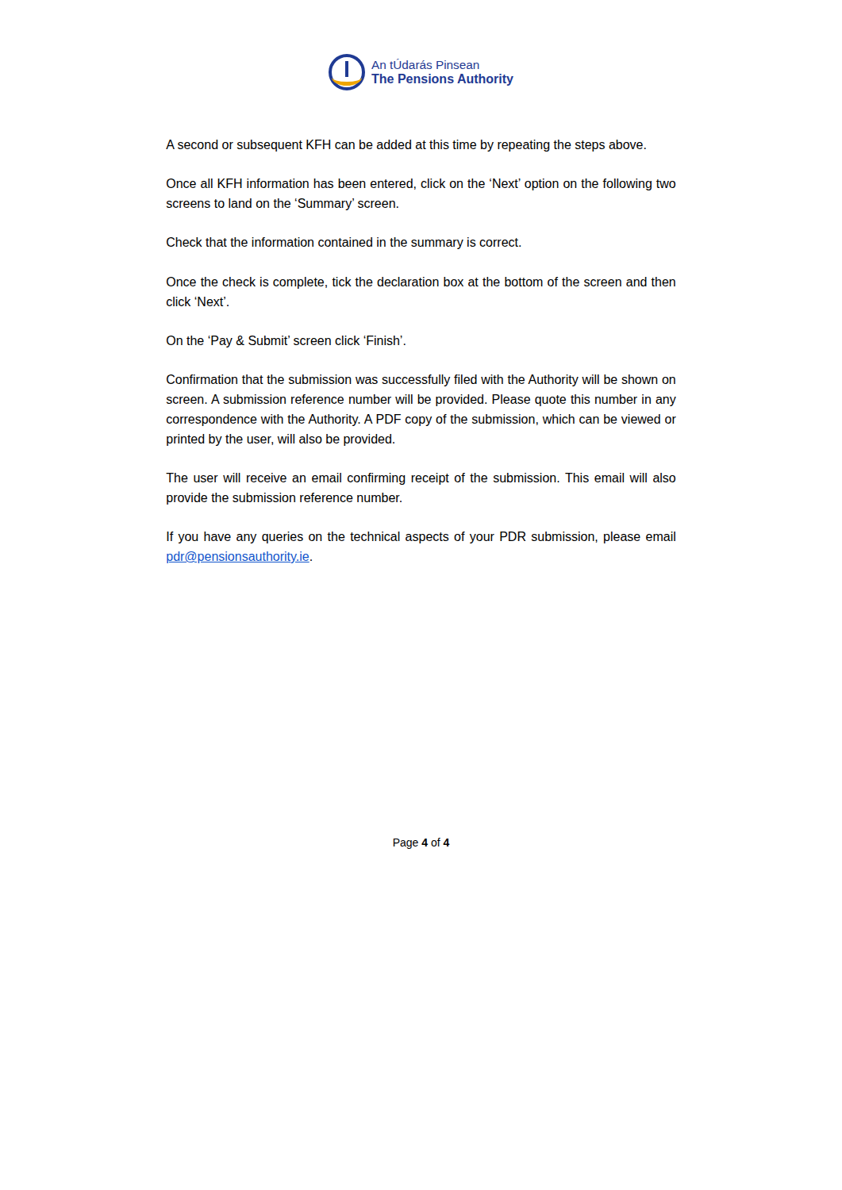An tÚdarás Pinsean
The Pensions Authority
A second or subsequent KFH can be added at this time by repeating the steps above.
Once all KFH information has been entered, click on the ‘Next’ option on the following two screens to land on the ‘Summary’ screen.
Check that the information contained in the summary is correct.
Once the check is complete, tick the declaration box at the bottom of the screen and then click ‘Next’.
On the ‘Pay & Submit’ screen click ‘Finish’.
Confirmation that the submission was successfully filed with the Authority will be shown on screen. A submission reference number will be provided. Please quote this number in any correspondence with the Authority. A PDF copy of the submission, which can be viewed or printed by the user, will also be provided.
The user will receive an email confirming receipt of the submission. This email will also provide the submission reference number.
If you have any queries on the technical aspects of your PDR submission, please email pdr@pensionsauthority.ie.
Page 4 of 4